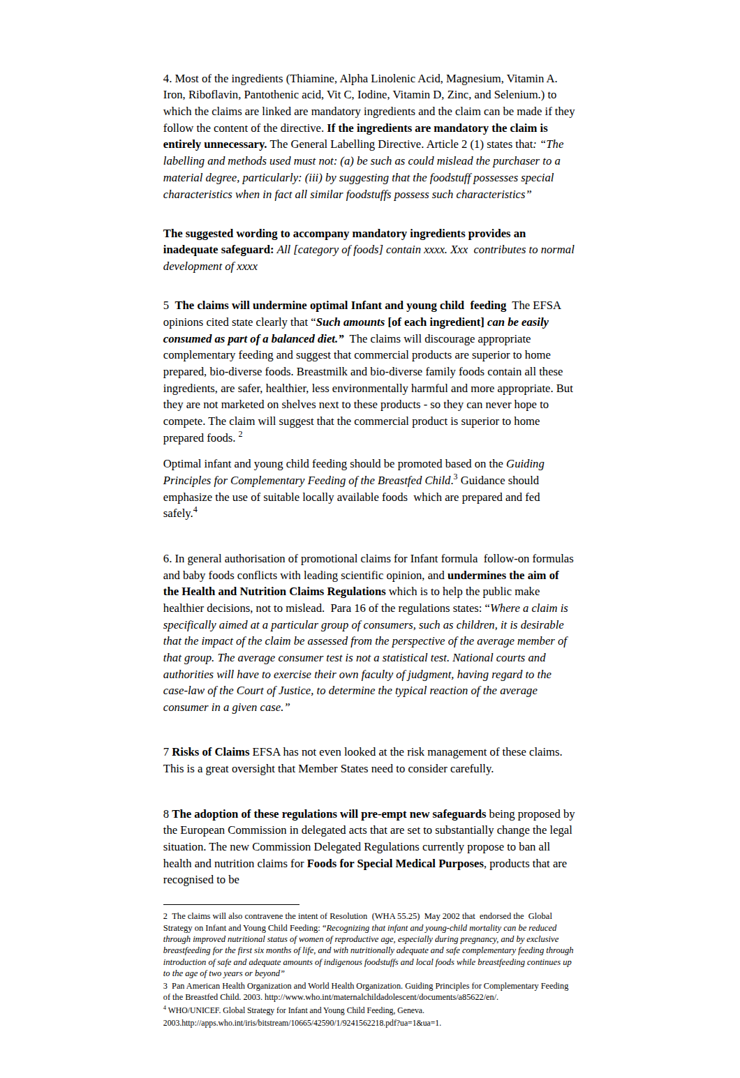4. Most of the ingredients (Thiamine, Alpha Linolenic Acid, Magnesium, Vitamin A. Iron, Riboflavin, Pantothenic acid, Vit C, Iodine, Vitamin D, Zinc, and Selenium.) to which the claims are linked are mandatory ingredients and the claim can be made if they follow the content of the directive. If the ingredients are mandatory the claim is entirely unnecessary. The General Labelling Directive. Article 2 (1) states that: “The labelling and methods used must not: (a) be such as could mislead the purchaser to a material degree, particularly: (iii) by suggesting that the foodstuff possesses special characteristics when in fact all similar foodstuffs possess such characteristics”
The suggested wording to accompany mandatory ingredients provides an inadequate safeguard: All [category of foods] contain xxxx. Xxx contributes to normal development of xxxx
5 The claims will undermine optimal Infant and young child feeding The EFSA opinions cited state clearly that “Such amounts [of each ingredient] can be easily consumed as part of a balanced diet.” The claims will discourage appropriate complementary feeding and suggest that commercial products are superior to home prepared, bio-diverse foods. Breastmilk and bio-diverse family foods contain all these ingredients, are safer, healthier, less environmentally harmful and more appropriate. But they are not marketed on shelves next to these products - so they can never hope to compete. The claim will suggest that the commercial product is superior to home prepared foods. 2
Optimal infant and young child feeding should be promoted based on the Guiding Principles for Complementary Feeding of the Breastfed Child.3 Guidance should emphasize the use of suitable locally available foods which are prepared and fed safely.4
6. In general authorisation of promotional claims for Infant formula follow-on formulas and baby foods conflicts with leading scientific opinion, and undermines the aim of the Health and Nutrition Claims Regulations which is to help the public make healthier decisions, not to mislead. Para 16 of the regulations states: “Where a claim is specifically aimed at a particular group of consumers, such as children, it is desirable that the impact of the claim be assessed from the perspective of the average member of that group. The average consumer test is not a statistical test. National courts and authorities will have to exercise their own faculty of judgment, having regard to the case-law of the Court of Justice, to determine the typical reaction of the average consumer in a given case.”
7 Risks of Claims EFSA has not even looked at the risk management of these claims. This is a great oversight that Member States need to consider carefully.
8 The adoption of these regulations will pre-empt new safeguards being proposed by the European Commission in delegated acts that are set to substantially change the legal situation. The new Commission Delegated Regulations currently propose to ban all health and nutrition claims for Foods for Special Medical Purposes, products that are recognised to be
2 The claims will also contravene the intent of Resolution (WHA 55.25) May 2002 that endorsed the Global Strategy on Infant and Young Child Feeding: “Recognizing that infant and young-child mortality can be reduced through improved nutritional status of women of reproductive age, especially during pregnancy, and by exclusive breastfeeding for the first six months of life, and with nutritionally adequate and safe complementary feeding through introduction of safe and adequate amounts of indigenous foodstuffs and local foods while breastfeeding continues up to the age of two years or beyond”
3 Pan American Health Organization and World Health Organization. Guiding Principles for Complementary Feeding of the Breastfed Child. 2003. http://www.who.int/maternalchildadolescent/documents/a85622/en/.
4 WHO/UNICEF. Global Strategy for Infant and Young Child Feeding, Geneva.
2003.http://apps.who.int/iris/bitstream/10665/42590/1/9241562218.pdf?ua=1&ua=1.